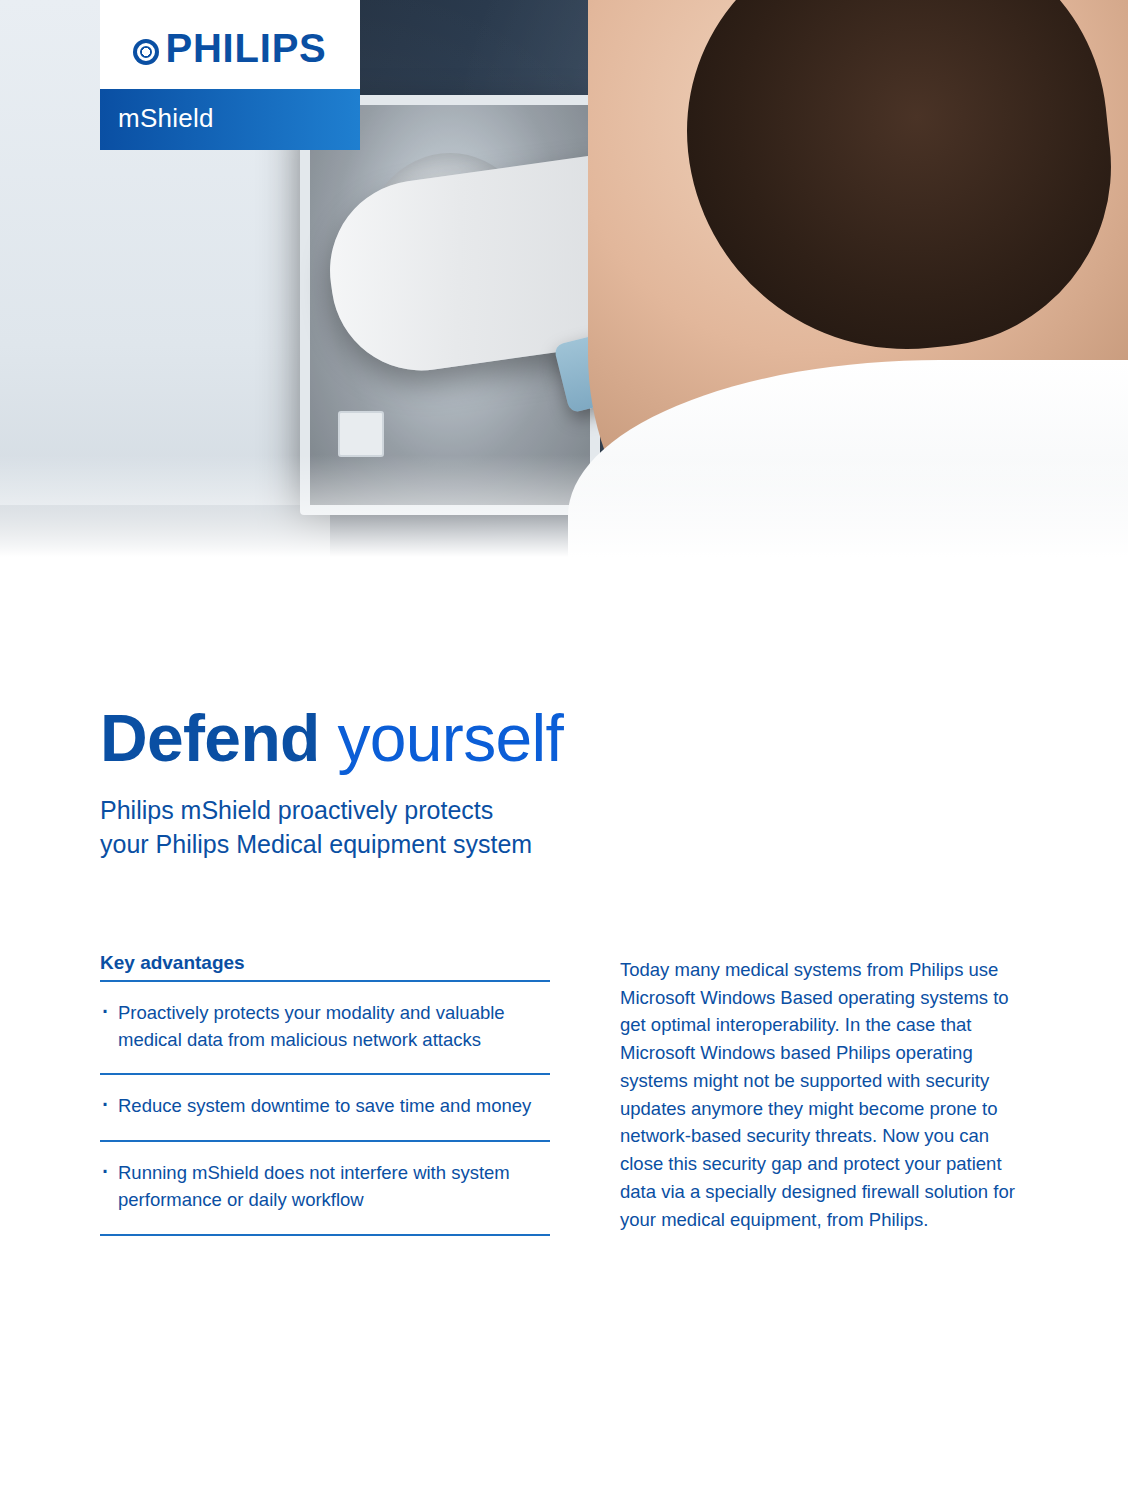PHILIPS
mShield
Defend yourself
Philips mShield proactively protects
your Philips Medical equipment system
Key advantages
Proactively protects your modality and valuable medical data from malicious network attacks
Reduce system downtime to save time and money
Running mShield does not interfere with system performance or daily workflow
Today many medical systems from Philips use Microsoft Windows Based operating systems to get optimal interoperability. In the case that Microsoft Windows based Philips operating systems might not be supported with security updates anymore they might become prone to network-based security threats. Now you can close this security gap and protect your patient data via a specially designed firewall solution for your medical equipment, from Philips.